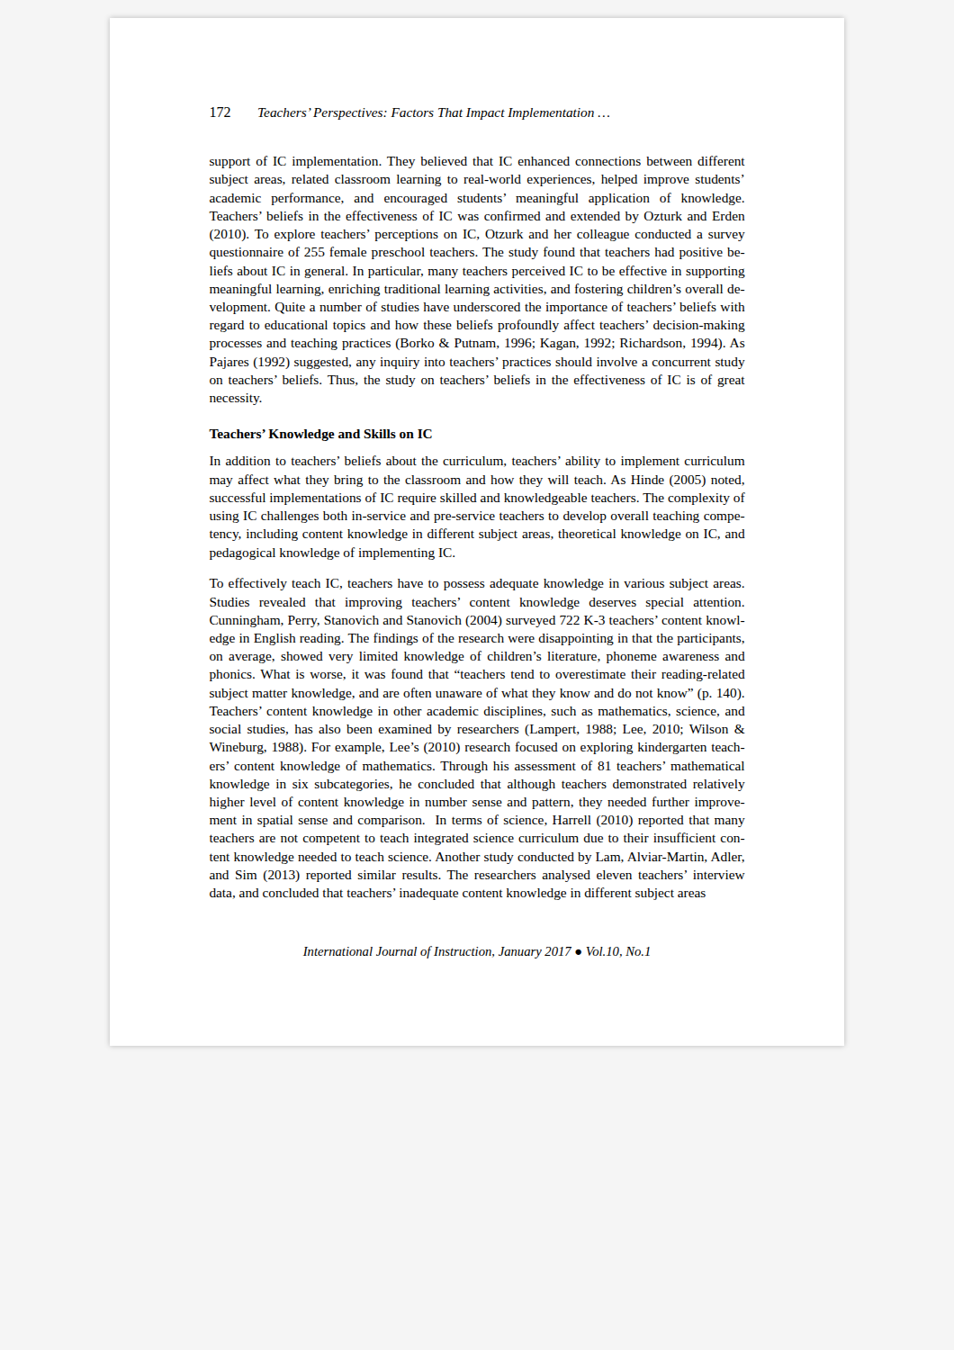172
Teachers’ Perspectives: Factors That Impact Implementation …
support of IC implementation. They believed that IC enhanced connections between different subject areas, related classroom learning to real-world experiences, helped improve students’ academic performance, and encouraged students’ meaningful application of knowledge. Teachers’ beliefs in the effectiveness of IC was confirmed and extended by Ozturk and Erden (2010). To explore teachers’ perceptions on IC, Otzurk and her colleague conducted a survey questionnaire of 255 female preschool teachers. The study found that teachers had positive beliefs about IC in general. In particular, many teachers perceived IC to be effective in supporting meaningful learning, enriching traditional learning activities, and fostering children’s overall development. Quite a number of studies have underscored the importance of teachers’ beliefs with regard to educational topics and how these beliefs profoundly affect teachers’ decision-making processes and teaching practices (Borko & Putnam, 1996; Kagan, 1992; Richardson, 1994). As Pajares (1992) suggested, any inquiry into teachers’ practices should involve a concurrent study on teachers’ beliefs. Thus, the study on teachers’ beliefs in the effectiveness of IC is of great necessity.
Teachers’ Knowledge and Skills on IC
In addition to teachers’ beliefs about the curriculum, teachers’ ability to implement curriculum may affect what they bring to the classroom and how they will teach. As Hinde (2005) noted, successful implementations of IC require skilled and knowledgeable teachers. The complexity of using IC challenges both in-service and pre-service teachers to develop overall teaching competency, including content knowledge in different subject areas, theoretical knowledge on IC, and pedagogical knowledge of implementing IC.
To effectively teach IC, teachers have to possess adequate knowledge in various subject areas. Studies revealed that improving teachers’ content knowledge deserves special attention. Cunningham, Perry, Stanovich and Stanovich (2004) surveyed 722 K-3 teachers’ content knowledge in English reading. The findings of the research were disappointing in that the participants, on average, showed very limited knowledge of children’s literature, phoneme awareness and phonics. What is worse, it was found that “teachers tend to overestimate their reading-related subject matter knowledge, and are often unaware of what they know and do not know” (p. 140). Teachers’ content knowledge in other academic disciplines, such as mathematics, science, and social studies, has also been examined by researchers (Lampert, 1988; Lee, 2010; Wilson & Wineburg, 1988). For example, Lee’s (2010) research focused on exploring kindergarten teachers’ content knowledge of mathematics. Through his assessment of 81 teachers’ mathematical knowledge in six subcategories, he concluded that although teachers demonstrated relatively higher level of content knowledge in number sense and pattern, they needed further improvement in spatial sense and comparison. In terms of science, Harrell (2010) reported that many teachers are not competent to teach integrated science curriculum due to their insufficient content knowledge needed to teach science. Another study conducted by Lam, Alviar-Martin, Adler, and Sim (2013) reported similar results. The researchers analysed eleven teachers’ interview data, and concluded that teachers’ inadequate content knowledge in different subject areas
International Journal of Instruction, January 2017 ● Vol.10, No.1